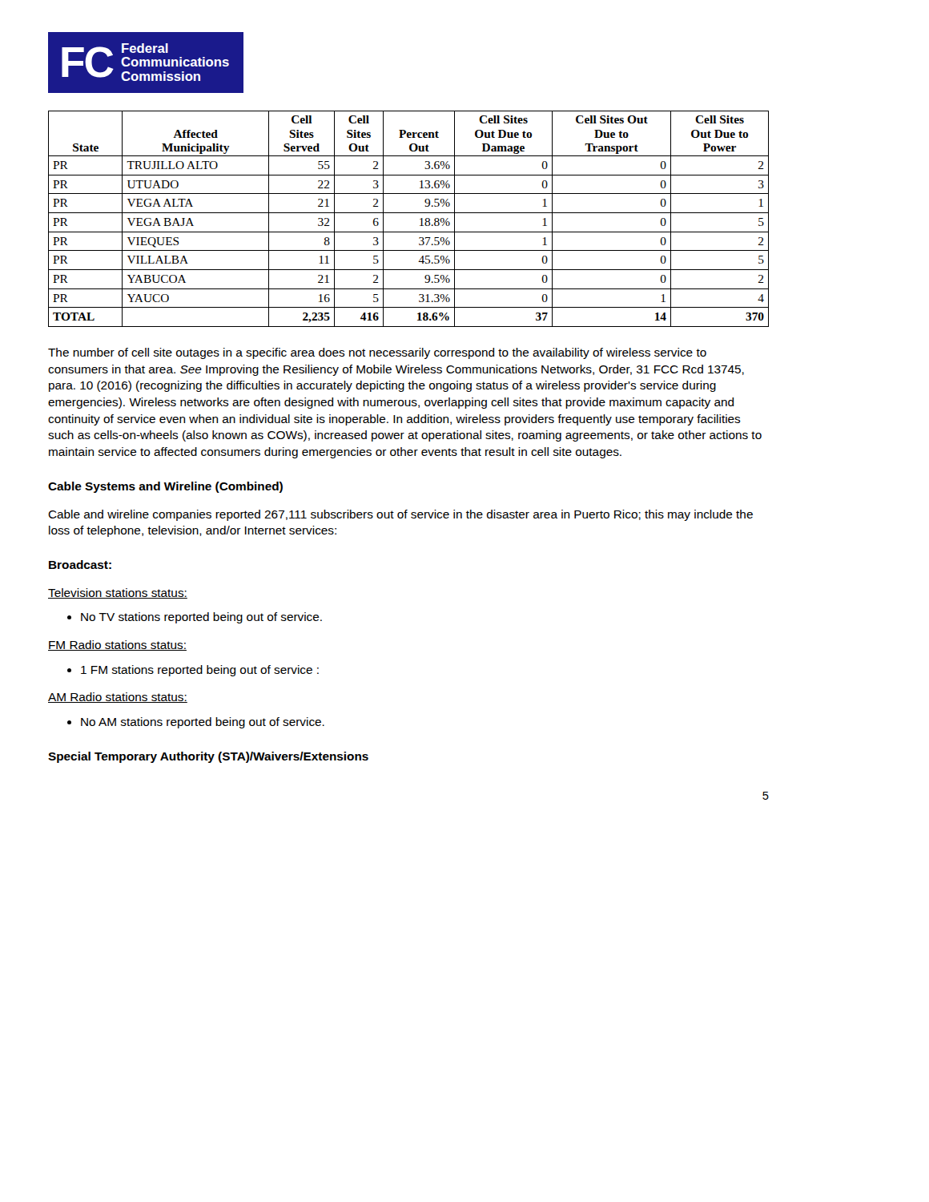FC Federal
Communications
Commission
| State | Affected Municipality | Cell Sites Served | Cell Sites Out | Percent Out | Cell Sites Out Due to Damage | Cell Sites Out Due to Transport | Cell Sites Out Due to Power |
| --- | --- | --- | --- | --- | --- | --- | --- |
| PR | TRUJILLO ALTO | 55 | 2 | 3.6% | 0 | 0 | 2 |
| PR | UTUADO | 22 | 3 | 13.6% | 0 | 0 | 3 |
| PR | VEGA ALTA | 21 | 2 | 9.5% | 1 | 0 | 1 |
| PR | VEGA BAJA | 32 | 6 | 18.8% | 1 | 0 | 5 |
| PR | VIEQUES | 8 | 3 | 37.5% | 1 | 0 | 2 |
| PR | VILLALBA | 11 | 5 | 45.5% | 0 | 0 | 5 |
| PR | YABUCOA | 21 | 2 | 9.5% | 0 | 0 | 2 |
| PR | YAUCO | 16 | 5 | 31.3% | 0 | 1 | 4 |
| TOTAL | | 2,235 | 416 | 18.6% | 37 | 14 | 370 |
The number of cell site outages in a specific area does not necessarily correspond to the availability of wireless service to consumers in that area. See Improving the Resiliency of Mobile Wireless Communications Networks, Order, 31 FCC Rcd 13745, para. 10 (2016) (recognizing the difficulties in accurately depicting the ongoing status of a wireless provider's service during emergencies). Wireless networks are often designed with numerous, overlapping cell sites that provide maximum capacity and continuity of service even when an individual site is inoperable. In addition, wireless providers frequently use temporary facilities such as cells-on-wheels (also known as COWs), increased power at operational sites, roaming agreements, or take other actions to maintain service to affected consumers during emergencies or other events that result in cell site outages.
Cable Systems and Wireline (Combined)
Cable and wireline companies reported 267,111 subscribers out of service in the disaster area in Puerto Rico; this may include the loss of telephone, television, and/or Internet services:
Broadcast:
Television stations status:
No TV stations reported being out of service.
FM Radio stations status:
1 FM stations reported being out of service :
AM Radio stations status:
No AM stations reported being out of service.
Special Temporary Authority (STA)/Waivers/Extensions
5